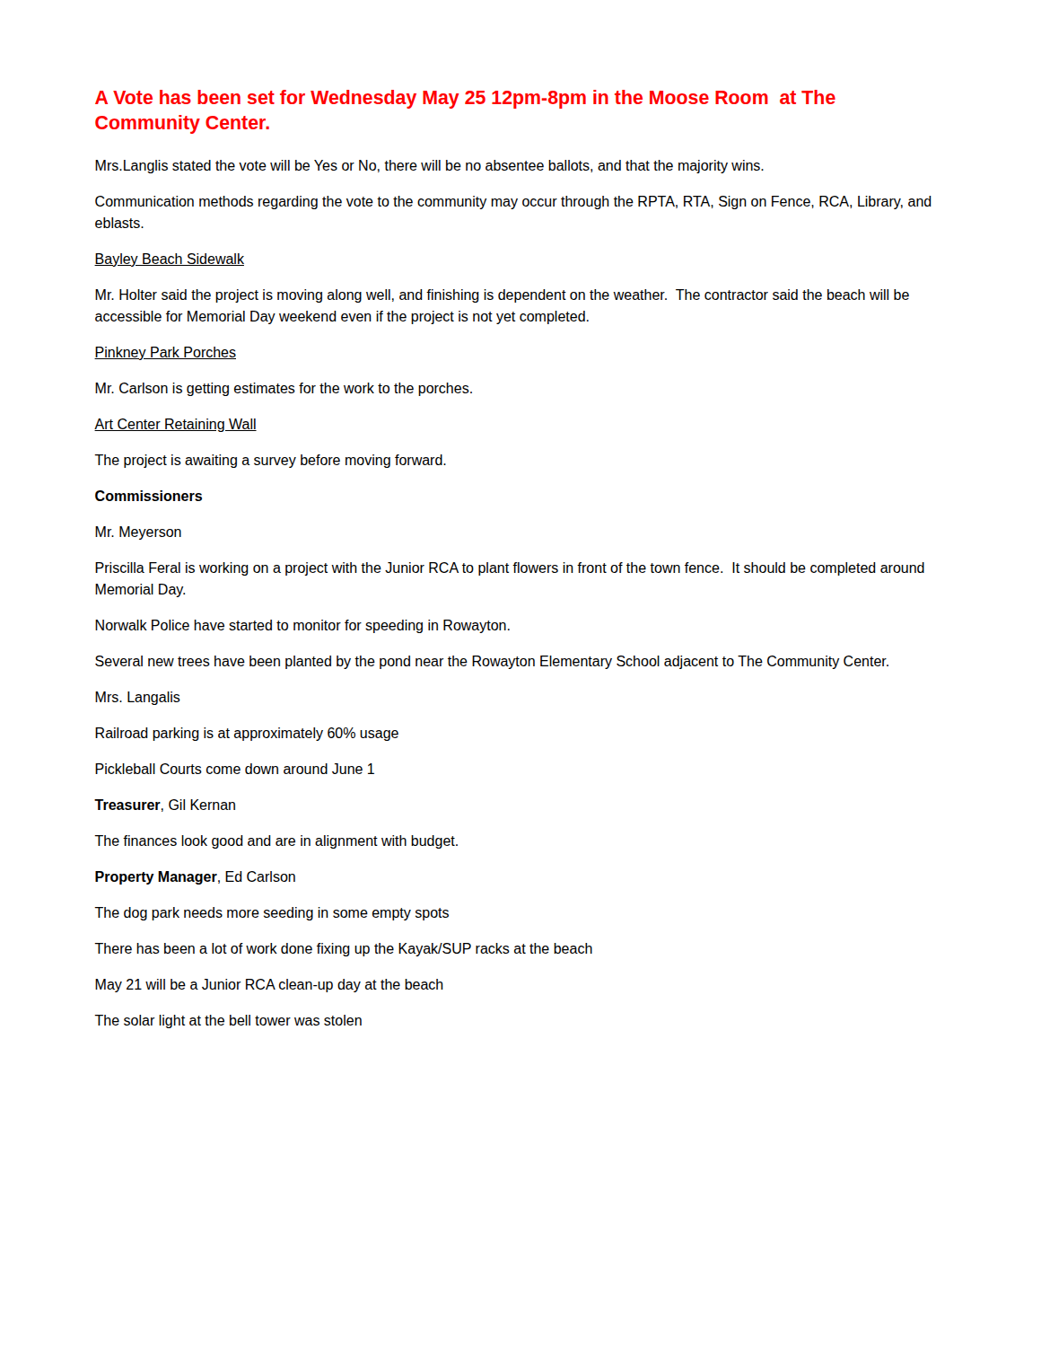A Vote has been set for Wednesday May 25 12pm-8pm in the Moose Room at The Community Center.
Mrs.Langlis stated the vote will be Yes or No, there will be no absentee ballots, and that the majority wins.
Communication methods regarding the vote to the community may occur through the RPTA, RTA, Sign on Fence, RCA, Library, and eblasts.
Bayley Beach Sidewalk
Mr. Holter said the project is moving along well, and finishing is dependent on the weather. The contractor said the beach will be accessible for Memorial Day weekend even if the project is not yet completed.
Pinkney Park Porches
Mr. Carlson is getting estimates for the work to the porches.
Art Center Retaining Wall
The project is awaiting a survey before moving forward.
Commissioners
Mr. Meyerson
Priscilla Feral is working on a project with the Junior RCA to plant flowers in front of the town fence. It should be completed around Memorial Day.
Norwalk Police have started to monitor for speeding in Rowayton.
Several new trees have been planted by the pond near the Rowayton Elementary School adjacent to The Community Center.
Mrs. Langalis
Railroad parking is at approximately 60% usage
Pickleball Courts come down around June 1
Treasurer, Gil Kernan
The finances look good and are in alignment with budget.
Property Manager, Ed Carlson
The dog park needs more seeding in some empty spots
There has been a lot of work done fixing up the Kayak/SUP racks at the beach
May 21 will be a Junior RCA clean-up day at the beach
The solar light at the bell tower was stolen